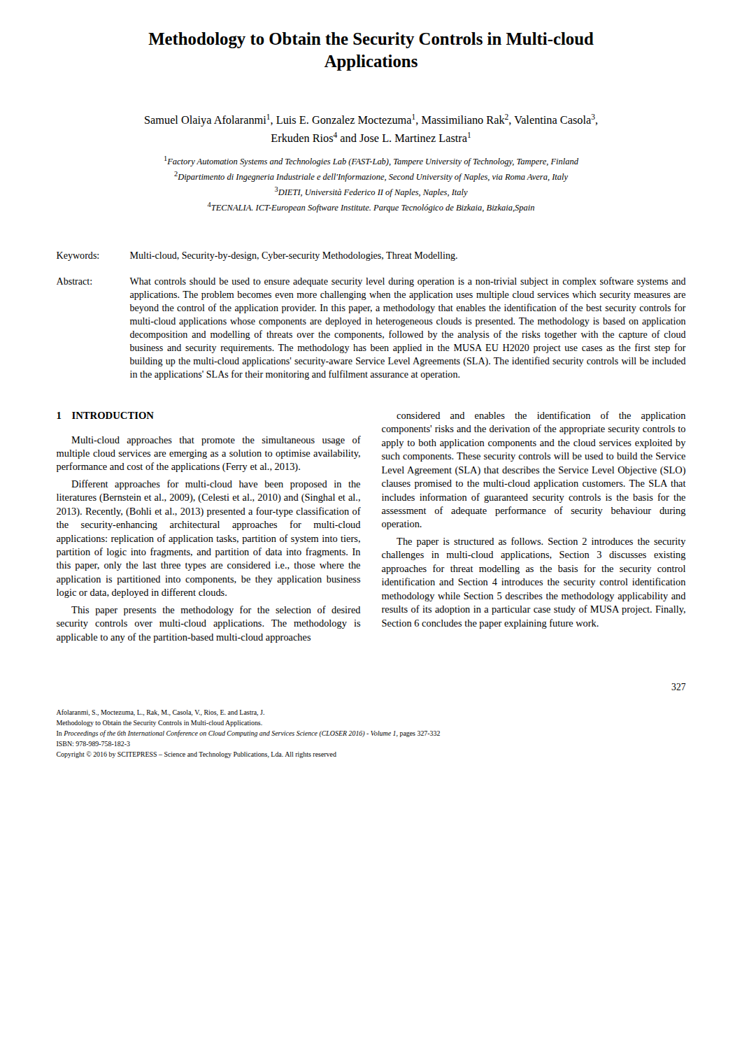Methodology to Obtain the Security Controls in Multi-cloud
Applications
Samuel Olaiya Afolaranmi1, Luis E. Gonzalez Moctezuma1, Massimiliano Rak2, Valentina Casola3,
Erkuden Rios4 and Jose L. Martinez Lastra1
1Factory Automation Systems and Technologies Lab (FAST-Lab), Tampere University of Technology, Tampere, Finland
2Dipartimento di Ingegneria Industriale e dell'Informazione, Second University of Naples, via Roma Avera, Italy
3DIETI, Università Federico II of Naples, Naples, Italy
4TECNALIA. ICT-European Software Institute. Parque Tecnológico de Bizkaia, Bizkaia,Spain
Keywords:
Multi-cloud, Security-by-design, Cyber-security Methodologies, Threat Modelling.
Abstract:
What controls should be used to ensure adequate security level during operation is a non-trivial subject in complex software systems and applications. The problem becomes even more challenging when the application uses multiple cloud services which security measures are beyond the control of the application provider. In this paper, a methodology that enables the identification of the best security controls for multi-cloud applications whose components are deployed in heterogeneous clouds is presented. The methodology is based on application decomposition and modelling of threats over the components, followed by the analysis of the risks together with the capture of cloud business and security requirements. The methodology has been applied in the MUSA EU H2020 project use cases as the first step for building up the multi-cloud applications' security-aware Service Level Agreements (SLA). The identified security controls will be included in the applications' SLAs for their monitoring and fulfilment assurance at operation.
1 INTRODUCTION
Multi-cloud approaches that promote the simultaneous usage of multiple cloud services are emerging as a solution to optimise availability, performance and cost of the applications (Ferry et al., 2013).
Different approaches for multi-cloud have been proposed in the literatures (Bernstein et al., 2009), (Celesti et al., 2010) and (Singhal et al., 2013). Recently, (Bohli et al., 2013) presented a four-type classification of the security-enhancing architectural approaches for multi-cloud applications: replication of application tasks, partition of system into tiers, partition of logic into fragments, and partition of data into fragments. In this paper, only the last three types are considered i.e., those where the application is partitioned into components, be they application business logic or data, deployed in different clouds.
This paper presents the methodology for the selection of desired security controls over multi-cloud applications. The methodology is applicable to any of the partition-based multi-cloud approaches
considered and enables the identification of the application components' risks and the derivation of the appropriate security controls to apply to both application components and the cloud services exploited by such components. These security controls will be used to build the Service Level Agreement (SLA) that describes the Service Level Objective (SLO) clauses promised to the multi-cloud application customers. The SLA that includes information of guaranteed security controls is the basis for the assessment of adequate performance of security behaviour during operation.
The paper is structured as follows. Section 2 introduces the security challenges in multi-cloud applications, Section 3 discusses existing approaches for threat modelling as the basis for the security control identification and Section 4 introduces the security control identification methodology while Section 5 describes the methodology applicability and results of its adoption in a particular case study of MUSA project. Finally, Section 6 concludes the paper explaining future work.
327
Afolaranmi, S., Moctezuma, L., Rak, M., Casola, V., Rios, E. and Lastra, J.
Methodology to Obtain the Security Controls in Multi-cloud Applications.
In Proceedings of the 6th International Conference on Cloud Computing and Services Science (CLOSER 2016) - Volume 1, pages 327-332
ISBN: 978-989-758-182-3
Copyright © 2016 by SCITEPRESS – Science and Technology Publications, Lda. All rights reserved